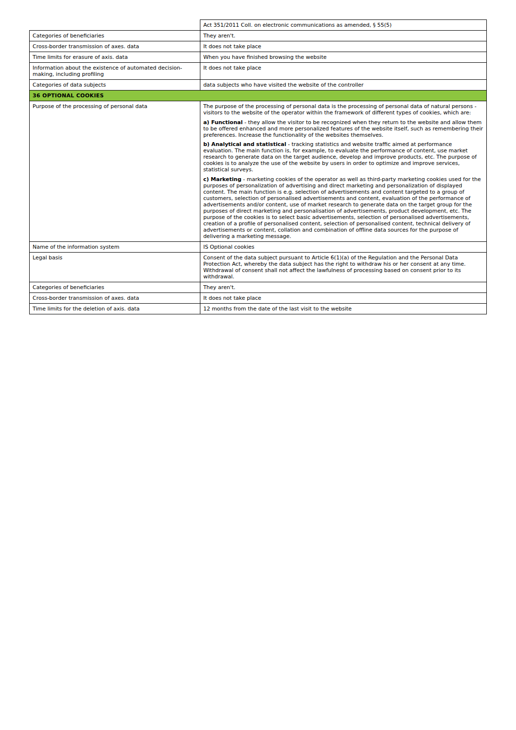| | Act 351/2011 Coll. on electronic communications as amended, § 55(5) |
| Categories of beneficiaries | They aren't. |
| Cross-border transmission of axes. data | It does not take place |
| Time limits for erasure of axis. data | When you have finished browsing the website |
| Information about the existence of automated decision-making, including profiling | It does not take place |
| Categories of data subjects | data subjects who have visited the website of the controller |
| 36 OPTIONAL COOKIES |
| Purpose of the processing of personal data | The purpose of the processing of personal data is the processing of personal data of natural persons - visitors to the website of the operator within the framework of different types of cookies, which are: a) Functional - they allow the visitor to be recognized when they return to the website and allow them to be offered enhanced and more personalized features of the website itself, such as remembering their preferences. Increase the functionality of the websites themselves. b) Analytical and statistical - tracking statistics and website traffic aimed at performance evaluation. The main function is, for example, to evaluate the performance of content, use market research to generate data on the target audience, develop and improve products, etc. The purpose of cookies is to analyze the use of the website by users in order to optimize and improve services, statistical surveys. c) Marketing - marketing cookies of the operator as well as third-party marketing cookies used for the purposes of personalization of advertising and direct marketing and personalization of displayed content. The main function is e.g. selection of advertisements and content targeted to a group of customers, selection of personalised advertisements and content, evaluation of the performance of advertisements and/or content, use of market research to generate data on the target group for the purposes of direct marketing and personalisation of advertisements, product development, etc. The purpose of the cookies is to select basic advertisements, selection of personalised advertisements, creation of a profile of personalised content, selection of personalised content, technical delivery of advertisements or content, collation and combination of offline data sources for the purpose of delivering a marketing message. |
| Name of the information system | IS Optional cookies |
| Legal basis | Consent of the data subject pursuant to Article 6(1)(a) of the Regulation and the Personal Data Protection Act, whereby the data subject has the right to withdraw his or her consent at any time. Withdrawal of consent shall not affect the lawfulness of processing based on consent prior to its withdrawal. |
| Categories of beneficiaries | They aren't. |
| Cross-border transmission of axes. data | It does not take place |
| Time limits for the deletion of axis. data | 12 months from the date of the last visit to the website |